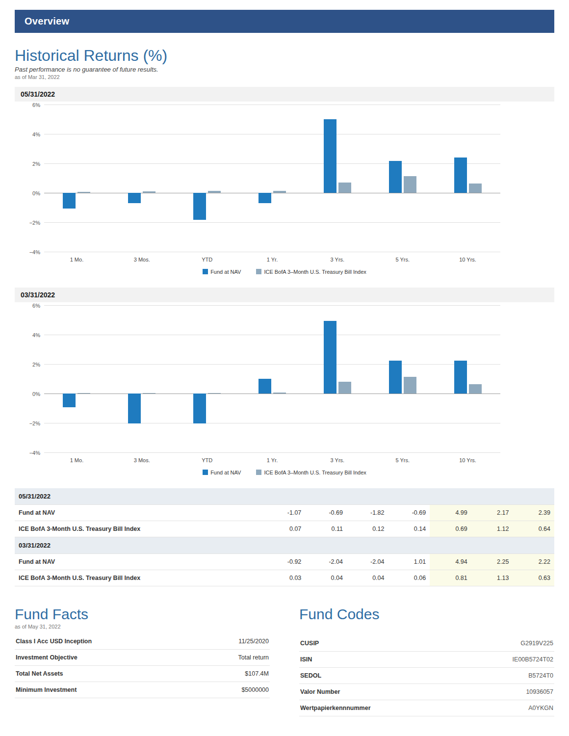Overview
Historical Returns (%)
Past performance is no guarantee of future results.
as of Mar 31, 2022
05/31/2022
6%
4%
2%
0%
−2%
−4%
1 Mo.
3 Mos.
YTD
1 Yr.
3 Yrs.
5 Yrs.
10 Yrs.
Fund at NAV ICE BofA 3–Month U.S. Treasury Bill Index
03/31/2022
6%
4%
2%
0%
−2%
−4%
1 Mo.
3 Mos.
YTD
1 Yr.
3 Yrs.
5 Yrs.
10 Yrs.
Fund at NAV ICE BofA 3–Month U.S. Treasury Bill Index
| 05/31/2022 |
| Fund at NAV | -1.07 | -0.69 | -1.82 | -0.69 | 4.99 | 2.17 | 2.39 |
| ICE BofA 3-Month U.S. Treasury Bill Index | 0.07 | 0.11 | 0.12 | 0.14 | 0.69 | 1.12 | 0.64 |
| 03/31/2022 |
| Fund at NAV | -0.92 | -2.04 | -2.04 | 1.01 | 4.94 | 2.25 | 2.22 |
| ICE BofA 3-Month U.S. Treasury Bill Index | 0.03 | 0.04 | 0.04 | 0.06 | 0.81 | 1.13 | 0.63 |
Fund Facts
as of May 31, 2022
| Class I Acc USD Inception | 11/25/2020 |
| Investment Objective | Total return |
| Total Net Assets | $107.4M |
| Minimum Investment | $5000000 |
Fund Codes
| CUSIP | G2919V225 |
| ISIN | IE00B5724T02 |
| SEDOL | B5724T0 |
| Valor Number | 10936057 |
| Wertpapierkennnummer | A0YKGN |